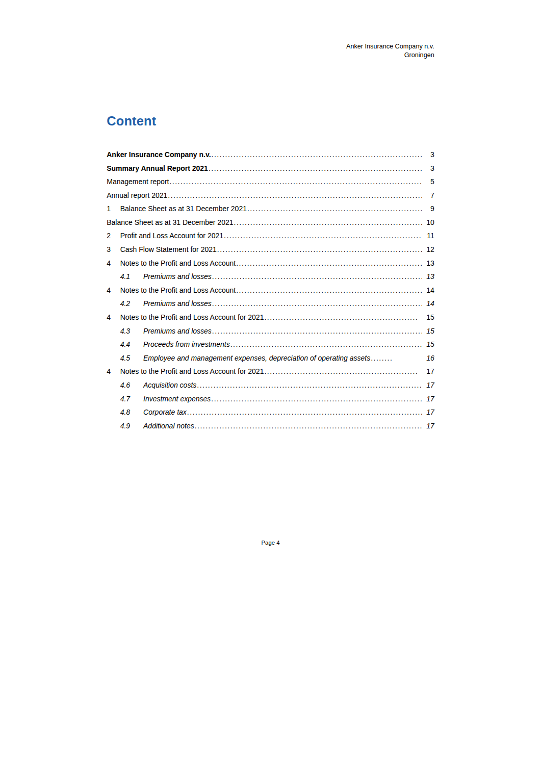Anker Insurance Company n.v.
Groningen
Content
Anker Insurance Company n.v. ....................................................................................... 3
Summary Annual Report 2021 ..................................................................................... 3
Management report ....................................................................................................... 5
Annual report 2021 ....................................................................................................... 7
1 Balance Sheet as at 31 December 2021 ..................................................................... 9
Balance Sheet as at 31 December 2021 ....................................................................... 10
2 Profit and Loss Account for 2021 ........................................................................... 11
3 Cash Flow Statement for 2021 .............................................................................. 12
4 Notes to the Profit and Loss Account ..................................................................... 13
4.1 Premiums and losses ......................................................................................... 13
4 Notes to the Profit and Loss Account ..................................................................... 14
4.2 Premiums and losses ......................................................................................... 14
4 Notes to the Profit and Loss Account for 2021 ........................................................ 15
4.3 Premiums and losses ......................................................................................... 15
4.4 Proceeds from investments .............................................................................. 15
4.5 Employee and management expenses, depreciation of operating assets ........ 16
4 Notes to the Profit and Loss Account for 2021 ........................................................ 17
4.6 Acquisition costs ................................................................................................ 17
4.7 Investment expenses ......................................................................................... 17
4.8 Corporate tax ..................................................................................................... 17
4.9 Additional notes .................................................................................................. 17
Page 4